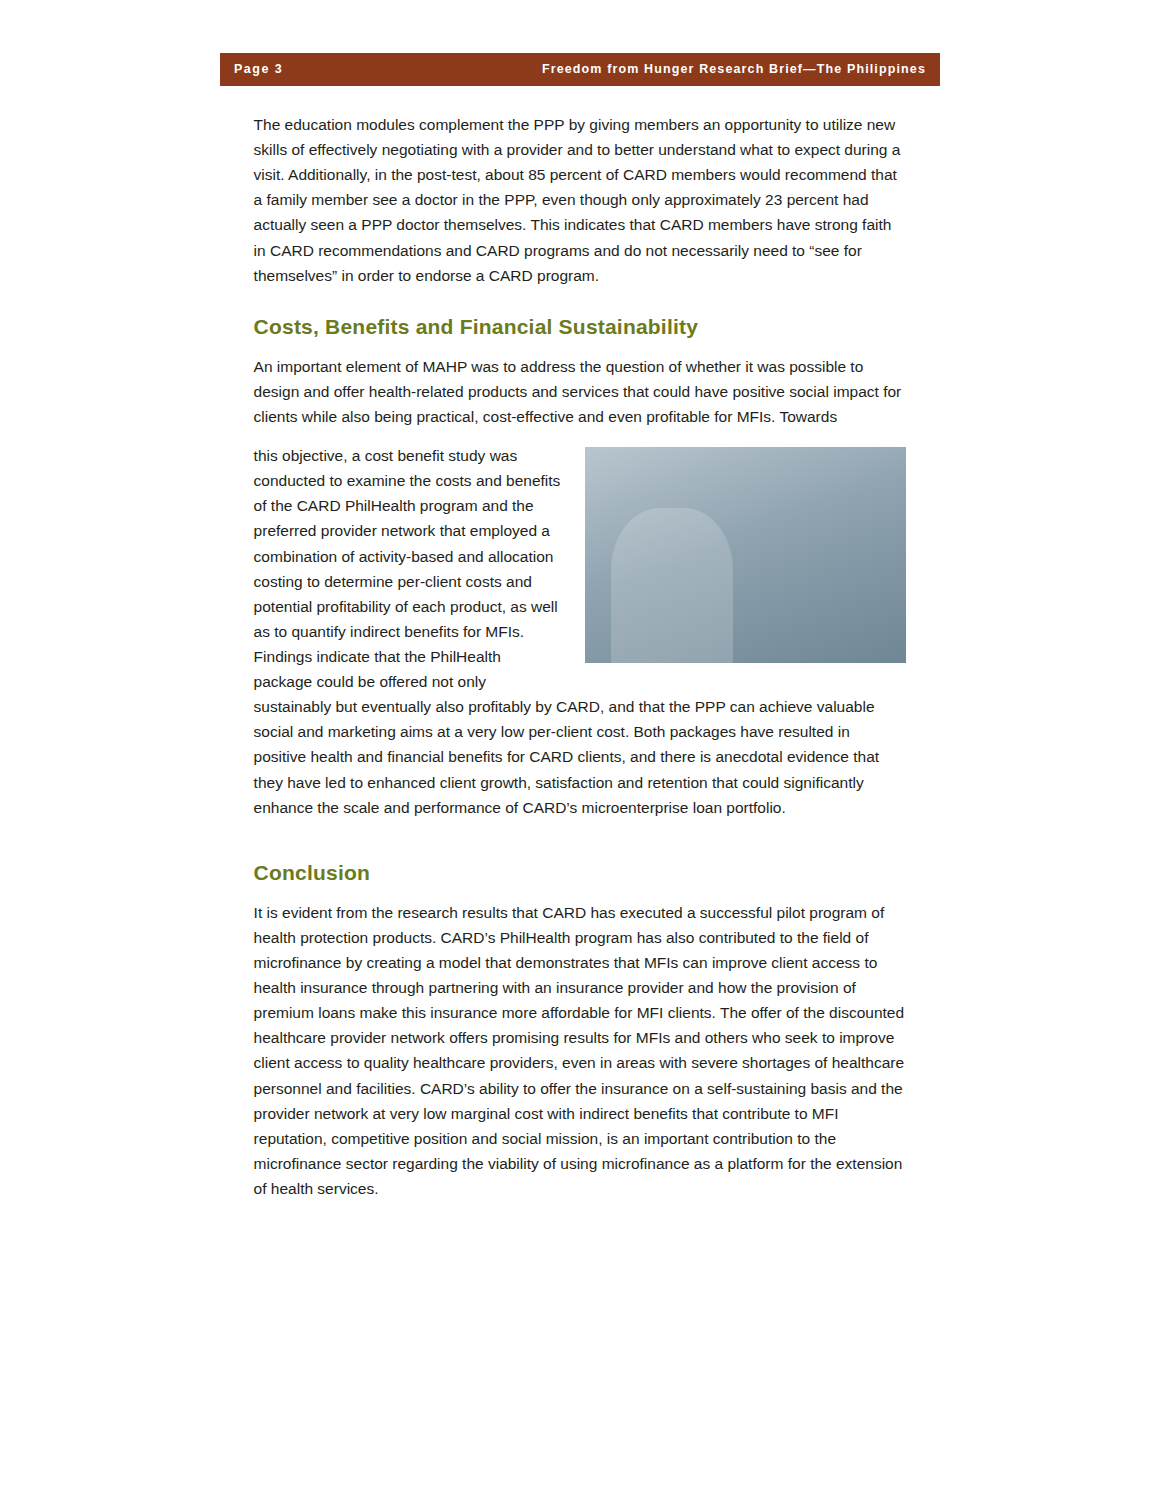Page 3 Freedom from Hunger Research Brief—The Philippines
The education modules complement the PPP by giving members an opportunity to utilize new skills of effectively negotiating with a provider and to better understand what to expect during a visit. Additionally, in the post-test, about 85 percent of CARD members would recommend that a family member see a doctor in the PPP, even though only approximately 23 percent had actually seen a PPP doctor themselves. This indicates that CARD members have strong faith in CARD recommendations and CARD programs and do not necessarily need to “see for themselves” in order to endorse a CARD program.
Costs, Benefits and Financial Sustainability
An important element of MAHP was to address the question of whether it was possible to design and offer health-related products and services that could have positive social impact for clients while also being practical, cost-effective and even profitable for MFIs. Towards
this objective, a cost benefit study was conducted to examine the costs and benefits of the CARD PhilHealth program and the preferred provider network that employed a combination of activity-based and allocation costing to determine per-client costs and potential profitability of each product, as well as to quantify indirect benefits for MFIs. Findings indicate that the PhilHealth package could be offered not only sustainably but eventually also profitably by CARD, and that the PPP can achieve valuable social and marketing aims at a very low per-client cost. Both packages have resulted in positive health and financial benefits for CARD clients, and there is anecdotal evidence that they have led to enhanced client growth, satisfaction and retention that could significantly enhance the scale and performance of CARD’s microenterprise loan portfolio.
Conclusion
It is evident from the research results that CARD has executed a successful pilot program of health protection products. CARD’s PhilHealth program has also contributed to the field of microfinance by creating a model that demonstrates that MFIs can improve client access to health insurance through partnering with an insurance provider and how the provision of premium loans make this insurance more affordable for MFI clients. The offer of the discounted healthcare provider network offers promising results for MFIs and others who seek to improve client access to quality healthcare providers, even in areas with severe shortages of healthcare personnel and facilities. CARD’s ability to offer the insurance on a self-sustaining basis and the provider network at very low marginal cost with indirect benefits that contribute to MFI reputation, competitive position and social mission, is an important contribution to the microfinance sector regarding the viability of using microfinance as a platform for the extension of health services.